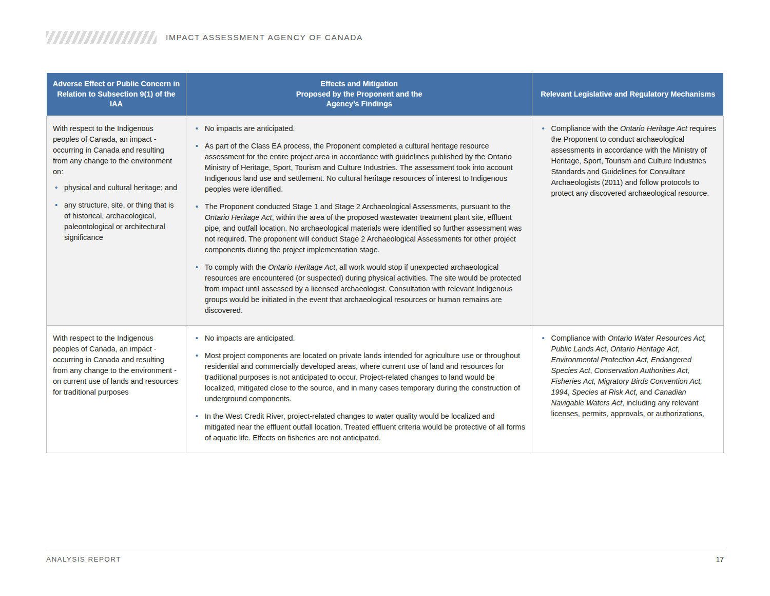IMPACT ASSESSMENT AGENCY OF CANADA
| Adverse Effect or Public Concern in Relation to Subsection 9(1) of the IAA | Effects and Mitigation Proposed by the Proponent and the Agency’s Findings | Relevant Legislative and Regulatory Mechanisms |
| --- | --- | --- |
| With respect to the Indigenous peoples of Canada, an impact - occurring in Canada and resulting from any change to the environment on: physical and cultural heritage; and any structure, site, or thing that is of historical, archaeological, paleontological or architectural significance | No impacts are anticipated. As part of the Class EA process, the Proponent completed a cultural heritage resource assessment for the entire project area in accordance with guidelines published by the Ontario Ministry of Heritage, Sport, Tourism and Culture Industries. The assessment took into account Indigenous land use and settlement. No cultural heritage resources of interest to Indigenous peoples were identified. The Proponent conducted Stage 1 and Stage 2 Archaeological Assessments, pursuant to the Ontario Heritage Act , within the area of the proposed wastewater treatment plant site, effluent pipe, and outfall location. No archaeological materials were identified so further assessment was not required. The proponent will conduct Stage 2 Archaeological Assessments for other project components during the project implementation stage. To comply with the Ontario Heritage Act , all work would stop if unexpected archaeological resources are encountered (or suspected) during physical activities. The site would be protected from impact until assessed by a licensed archaeologist. Consultation with relevant Indigenous groups would be initiated in the event that archaeological resources or human remains are discovered. | Compliance with the Ontario Heritage Act requires the Proponent to conduct archaeological assessments in accordance with the Ministry of Heritage, Sport, Tourism and Culture Industries Standards and Guidelines for Consultant Archaeologists (2011) and follow protocols to protect any discovered archaeological resource. |
| With respect to the Indigenous peoples of Canada, an impact - occurring in Canada and resulting from any change to the environment - on current use of lands and resources for traditional purposes | No impacts are anticipated. Most project components are located on private lands intended for agriculture use or throughout residential and commercially developed areas, where current use of land and resources for traditional purposes is not anticipated to occur. Project-related changes to land would be localized, mitigated close to the source, and in many cases temporary during the construction of underground components. In the West Credit River, project-related changes to water quality would be localized and mitigated near the effluent outfall location. Treated effluent criteria would be protective of all forms of aquatic life. Effects on fisheries are not anticipated. | Compliance with Ontario Water Resources Act, Public Lands Act , Ontario Heritage Act , Environmental Protection Act, Endangered Species Act , Conservation Authorities Act, Fisheries Act, Migratory Birds Convention Act, 1994 , Species at Risk Act, and Canadian Navigable Waters Act , including any relevant licenses, permits, approvals, or authorizations, |
ANALYSIS REPORT 17